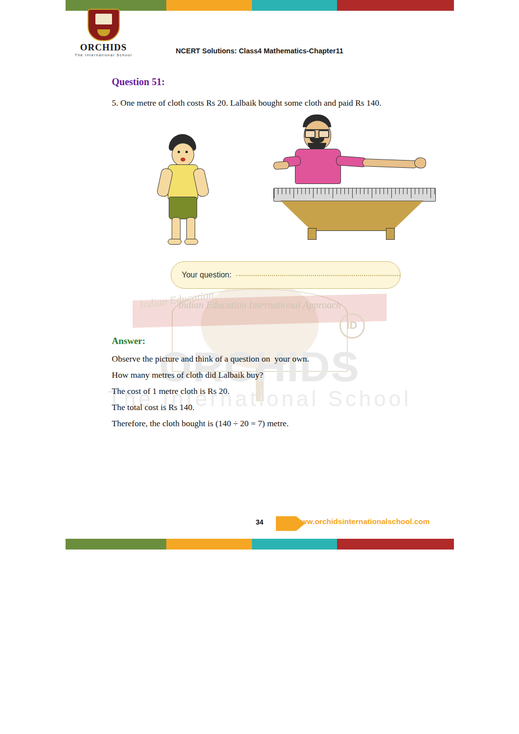ORCHIDS
The International School
NCERT Solutions: Class4 Mathematics-Chapter11
Indian Education International Approach
Indian Education
ID
ORCHIDS
The International School
Question 51:
5. One metre of cloth costs Rs 20. Lalbaik bought some cloth and paid Rs 140.
Your question:
Answer:
Observe the picture and think of a question on your own.
How many metres of cloth did Lalbaik buy?
The cost of 1 metre cloth is Rs 20.
The total cost is Rs 140.
Therefore, the cloth bought is (140 ÷ 20 = 7) metre.
34
www.orchidsinternationalschool.com